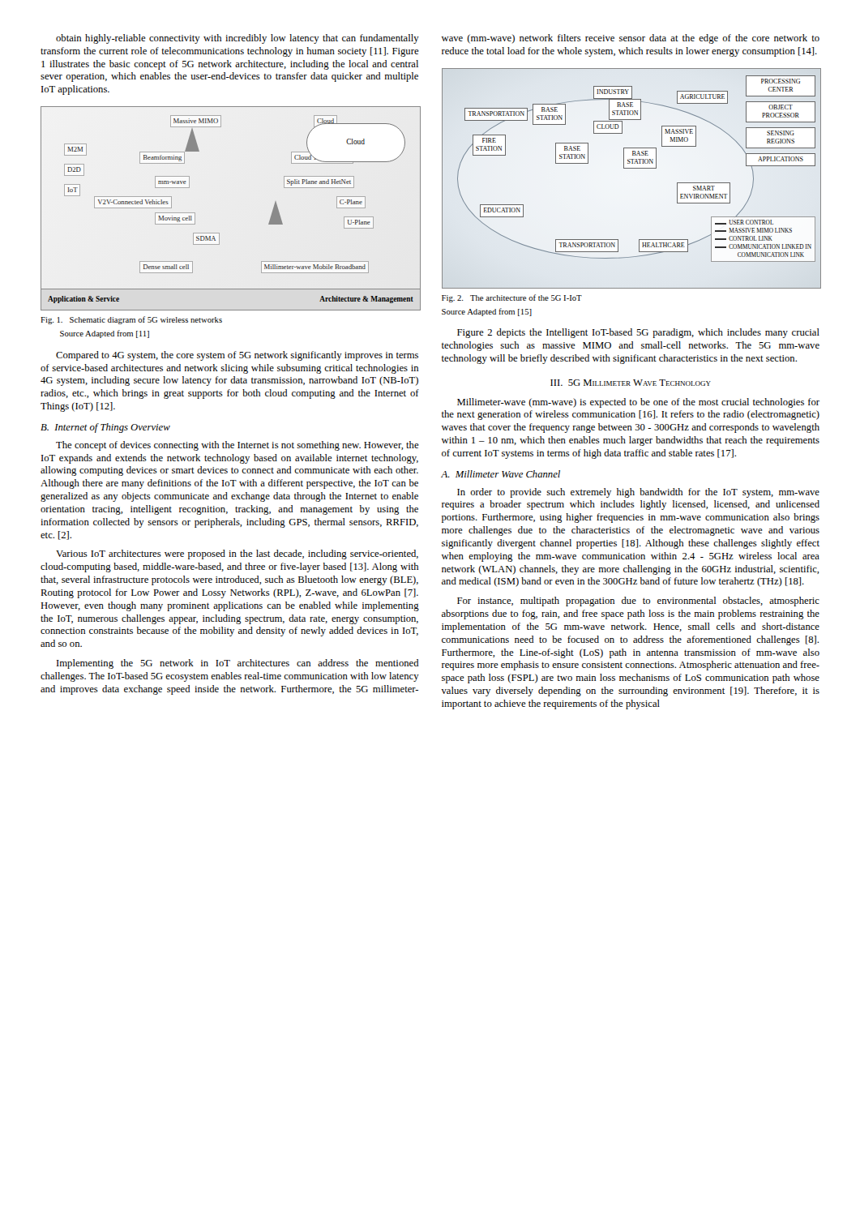obtain highly-reliable connectivity with incredibly low latency that can fundamentally transform the current role of telecommunications technology in human society [11]. Figure 1 illustrates the basic concept of 5G network architecture, including the local and central sever operation, which enables the user-end-devices to transfer data quicker and multiple IoT applications.
Massive MIMO
Cloud
M2M
D2D
IoT
Beamforming
Cloud Technologies
mm-wave
Split Plane and HetNet
V2V-Connected Vehicles
C-Plane
U-Plane
Moving cell
SDMA
Dense small cell
Millimeter-wave Mobile Broadband
Cloud
Application & Service Architecture & Management
Fig. 1. Schematic diagram of 5G wireless networks
Source Adapted from [11]
Compared to 4G system, the core system of 5G network significantly improves in terms of service-based architectures and network slicing while subsuming critical technologies in 4G system, including secure low latency for data transmission, narrowband IoT (NB-IoT) radios, etc., which brings in great supports for both cloud computing and the Internet of Things (IoT) [12].
B. Internet of Things Overview
The concept of devices connecting with the Internet is not something new. However, the IoT expands and extends the network technology based on available internet technology, allowing computing devices or smart devices to connect and communicate with each other. Although there are many definitions of the IoT with a different perspective, the IoT can be generalized as any objects communicate and exchange data through the Internet to enable orientation tracing, intelligent recognition, tracking, and management by using the information collected by sensors or peripherals, including GPS, thermal sensors, RRFID, etc. [2].
Various IoT architectures were proposed in the last decade, including service-oriented, cloud-computing based, middle-ware-based, and three or five-layer based [13]. Along with that, several infrastructure protocols were introduced, such as Bluetooth low energy (BLE), Routing protocol for Low Power and Lossy Networks (RPL), Z-wave, and 6LowPan [7]. However, even though many prominent applications can be enabled while implementing the IoT, numerous challenges appear, including spectrum, data rate, energy consumption, connection constraints because of the mobility and density of newly added devices in IoT, and so on.
Implementing the 5G network in IoT architectures can address the mentioned challenges. The IoT-based 5G ecosystem enables real-time communication with low latency and improves data exchange speed inside the network. Furthermore, the 5G millimeter-wave (mm-wave) network filters receive sensor data at the edge of the core network to reduce the total load for the whole system, which results in lower energy consumption [14].
FIRE
STATION
EDUCATION
TRANSPORTATION
TRANSPORTATION
HEALTHCARE
BASE
STATION
BASE
STATION
BASE
STATION
BASE
STATION
CLOUD
MASSIVE
MIMO
INDUSTRY
AGRICULTURE
SMART
ENVIRONMENT
PROCESSING
CENTER
OBJECT
PROCESSOR
SENSING
REGIONS
APPLICATIONS
USER CONTROL
MASSIVE MIMO LINKS
CONTROL LINK
COMMUNICATION LINKED IN
COMMUNICATION LINK
Fig. 2. The architecture of the 5G I-IoT
Source Adapted from [15]
Figure 2 depicts the Intelligent IoT-based 5G paradigm, which includes many crucial technologies such as massive MIMO and small-cell networks. The 5G mm-wave technology will be briefly described with significant characteristics in the next section.
III. 5G Millimeter Wave Technology
Millimeter-wave (mm-wave) is expected to be one of the most crucial technologies for the next generation of wireless communication [16]. It refers to the radio (electromagnetic) waves that cover the frequency range between 30 - 300GHz and corresponds to wavelength within 1 – 10 nm, which then enables much larger bandwidths that reach the requirements of current IoT systems in terms of high data traffic and stable rates [17].
A. Millimeter Wave Channel
In order to provide such extremely high bandwidth for the IoT system, mm-wave requires a broader spectrum which includes lightly licensed, licensed, and unlicensed portions. Furthermore, using higher frequencies in mm-wave communication also brings more challenges due to the characteristics of the electromagnetic wave and various significantly divergent channel properties [18]. Although these challenges slightly effect when employing the mm-wave communication within 2.4 - 5GHz wireless local area network (WLAN) channels, they are more challenging in the 60GHz industrial, scientific, and medical (ISM) band or even in the 300GHz band of future low terahertz (THz) [18].
For instance, multipath propagation due to environmental obstacles, atmospheric absorptions due to fog, rain, and free space path loss is the main problems restraining the implementation of the 5G mm-wave network. Hence, small cells and short-distance communications need to be focused on to address the aforementioned challenges [8]. Furthermore, the Line-of-sight (LoS) path in antenna transmission of mm-wave also requires more emphasis to ensure consistent connections. Atmospheric attenuation and free-space path loss (FSPL) are two main loss mechanisms of LoS communication path whose values vary diversely depending on the surrounding environment [19]. Therefore, it is important to achieve the requirements of the physical